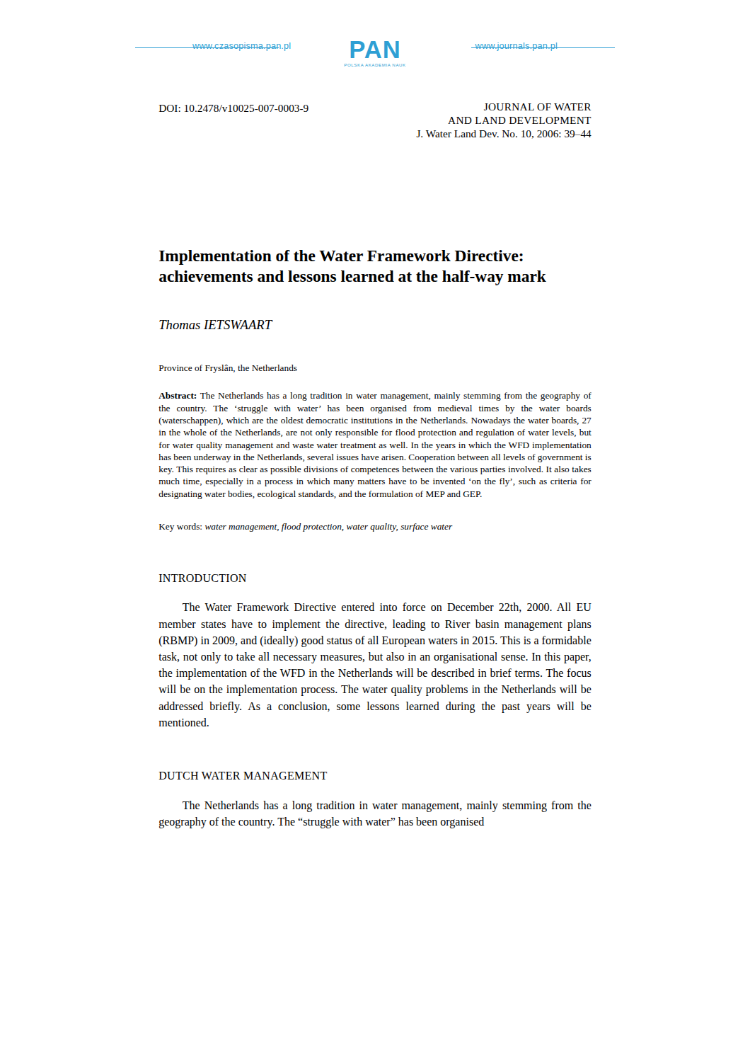www.czasopisma.pan.pl
PAN
POLSKA AKADEMIA NAUK
www.journals.pan.pl
DOI: 10.2478/v10025-007-0003-9
JOURNAL OF WATER
AND LAND DEVELOPMENT
J. Water Land Dev. No. 10, 2006: 39–44
Implementation of the Water Framework Directive:
achievements and lessons learned at the half-way mark
Thomas IETSWAART
Province of Fryslân, the Netherlands
Abstract: The Netherlands has a long tradition in water management, mainly stemming from the geography of the country. The ‘struggle with water’ has been organised from medieval times by the water boards (waterschappen), which are the oldest democratic institutions in the Netherlands. Nowadays the water boards, 27 in the whole of the Netherlands, are not only responsible for flood protection and regulation of water levels, but for water quality management and waste water treatment as well. In the years in which the WFD implementation has been underway in the Netherlands, several issues have arisen. Cooperation between all levels of government is key. This requires as clear as possible divisions of competences between the various parties involved. It also takes much time, especially in a process in which many matters have to be invented ‘on the fly’, such as criteria for designating water bodies, ecological standards, and the formulation of MEP and GEP.
Key words: water management, flood protection, water quality, surface water
INTRODUCTION
The Water Framework Directive entered into force on December 22th, 2000. All EU member states have to implement the directive, leading to River basin management plans (RBMP) in 2009, and (ideally) good status of all European waters in 2015. This is a formidable task, not only to take all necessary measures, but also in an organisational sense. In this paper, the implementation of the WFD in the Netherlands will be described in brief terms. The focus will be on the implementation process. The water quality problems in the Netherlands will be addressed briefly. As a conclusion, some lessons learned during the past years will be mentioned.
DUTCH WATER MANAGEMENT
The Netherlands has a long tradition in water management, mainly stemming from the geography of the country. The “struggle with water” has been organised